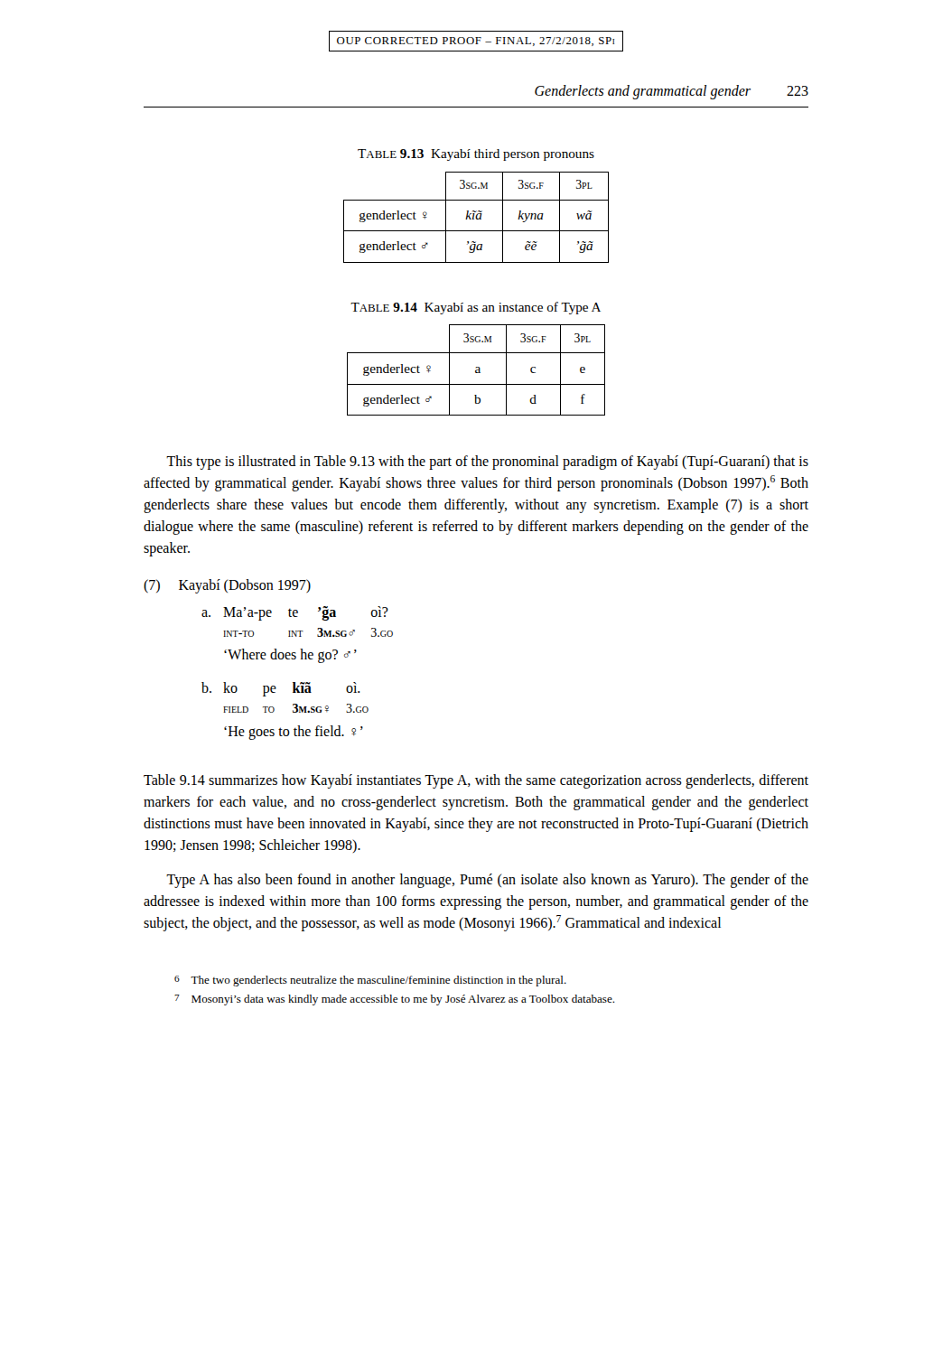OUP CORRECTED PROOF – FINAL, 27/2/2018, SPi
Genderlects and grammatical gender 223
T ABLE 9.13 Kayabí third person pronouns
| | 3sg.m | 3sg.f | 3pl |
| --- | --- | --- | --- |
| genderlect ♀ | kĩã | kyna | wã |
| genderlect ♂ | ʼg̃a | ẽẽ | ʼg̃ã |
T ABLE 9.14 Kayabí as an instance of Type A
| | 3sg.m | 3sg.f | 3pl |
| --- | --- | --- | --- |
| genderlect ♀ | a | c | e |
| genderlect ♂ | b | d | f |
This type is illustrated in Table 9.13 with the part of the pronominal paradigm of Kayabí (Tupí-Guaraní) that is affected by grammatical gender. Kayabí shows three values for third person pronominals (Dobson 1997).6 Both genderlects share these values but encode them differently, without any syncretism. Example (7) is a short dialogue where the same (masculine) referent is referred to by different markers depending on the gender of the speaker.
(7)
Kayabí (Dobson 1997)
a.
| Maʼa-pe | te | ʼg̃a | oì? |
| int-to | int | 3m.sg♂ | 3.go |
‘Where does he go? ♂’
b.
| ko | pe | kĩã | oì. |
| field | to | 3m.sg♀ | 3.go |
‘He goes to the field. ♀’
Table 9.14 summarizes how Kayabí instantiates Type A, with the same categorization across genderlects, different markers for each value, and no cross-genderlect syncretism. Both the grammatical gender and the genderlect distinctions must have been innovated in Kayabí, since they are not reconstructed in Proto-Tupí-Guaraní (Dietrich 1990; Jensen 1998; Schleicher 1998).
Type A has also been found in another language, Pumé (an isolate also known as Yaruro). The gender of the addressee is indexed within more than 100 forms expressing the person, number, and grammatical gender of the subject, the object, and the possessor, as well as mode (Mosonyi 1966).7 Grammatical and indexical
6 The two genderlects neutralize the masculine/feminine distinction in the plural.
7 Mosonyi’s data was kindly made accessible to me by José Alvarez as a Toolbox database.